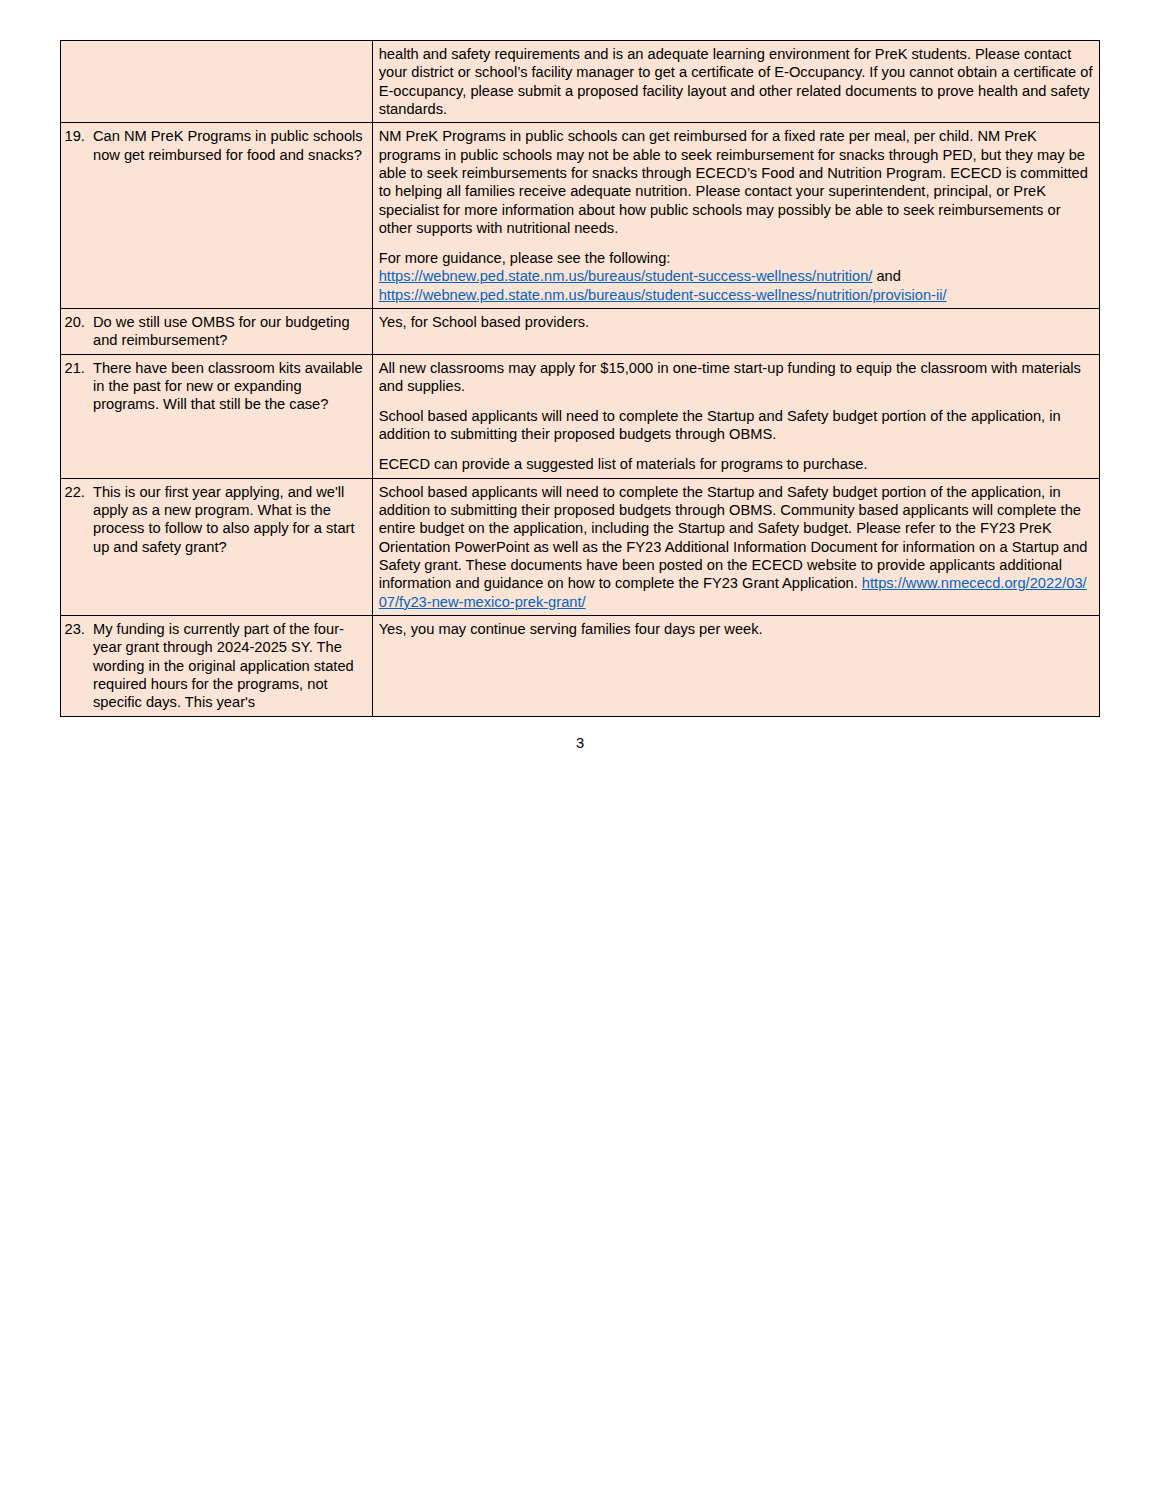| | health and safety requirements and is an adequate learning environment for PreK students. Please contact your district or school’s facility manager to get a certificate of E-Occupancy. If you cannot obtain a certificate of E-occupancy, please submit a proposed facility layout and other related documents to prove health and safety standards. |
| Can NM PreK Programs in public schools now get reimbursed for food and snacks? | NM PreK Programs in public schools can get reimbursed for a fixed rate per meal, per child. NM PreK programs in public schools may not be able to seek reimbursement for snacks through PED, but they may be able to seek reimbursements for snacks through ECECD’s Food and Nutrition Program. ECECD is committed to helping all families receive adequate nutrition. Please contact your superintendent, principal, or PreK specialist for more information about how public schools may possibly be able to seek reimbursements or other supports with nutritional needs. For more guidance, please see the following: https://webnew.ped.state.nm.us/bureaus/student-success-wellness/nutrition/ and https://webnew.ped.state.nm.us/bureaus/student-success-wellness/nutrition/provision-ii/ |
| Do we still use OMBS for our budgeting and reimbursement? | Yes, for School based providers. |
| There have been classroom kits available in the past for new or expanding programs. Will that still be the case? | All new classrooms may apply for $15,000 in one-time start-up funding to equip the classroom with materials and supplies. School based applicants will need to complete the Startup and Safety budget portion of the application, in addition to submitting their proposed budgets through OBMS. ECECD can provide a suggested list of materials for programs to purchase. |
| This is our first year applying, and we'll apply as a new program. What is the process to follow to also apply for a start up and safety grant? | School based applicants will need to complete the Startup and Safety budget portion of the application, in addition to submitting their proposed budgets through OBMS. Community based applicants will complete the entire budget on the application, including the Startup and Safety budget. Please refer to the FY23 PreK Orientation PowerPoint as well as the FY23 Additional Information Document for information on a Startup and Safety grant. These documents have been posted on the ECECD website to provide applicants additional information and guidance on how to complete the FY23 Grant Application. https://www.nmececd.org/2022/03/07/fy23-new-mexico-prek-grant/ |
| My funding is currently part of the four-year grant through 2024-2025 SY. The wording in the original application stated required hours for the programs, not specific days. This year's | Yes, you may continue serving families four days per week. |
3